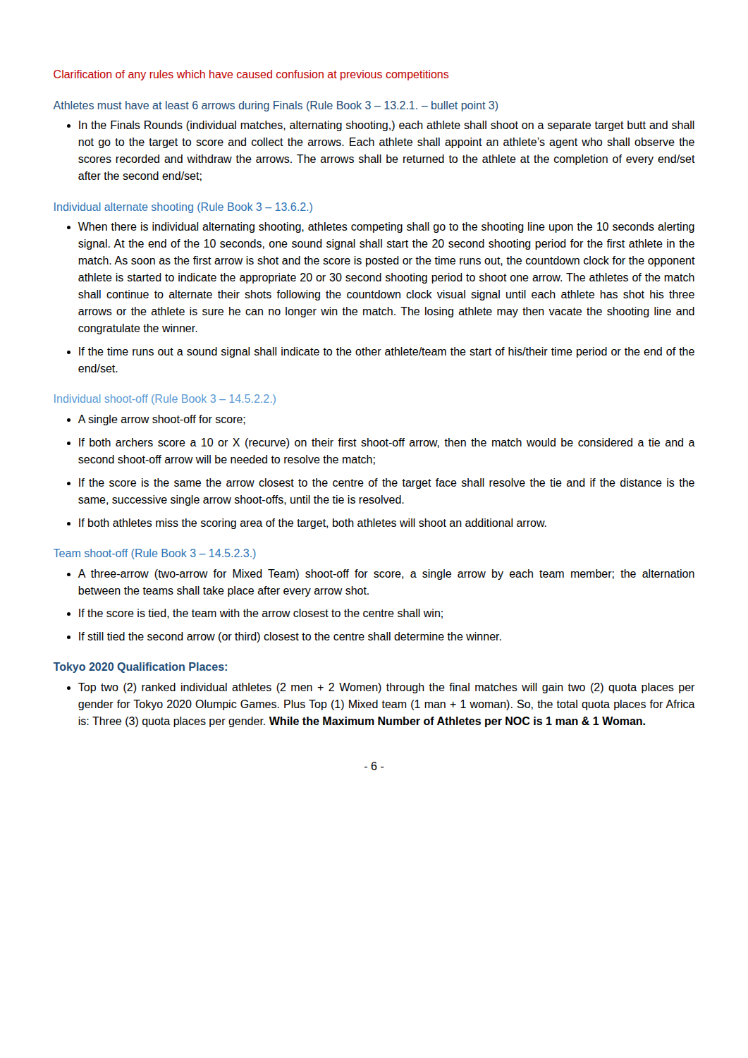Clarification of any rules which have caused confusion at previous competitions
Athletes must have at least 6 arrows during Finals (Rule Book 3 – 13.2.1. – bullet point 3)
In the Finals Rounds (individual matches, alternating shooting,) each athlete shall shoot on a separate target butt and shall not go to the target to score and collect the arrows. Each athlete shall appoint an athlete’s agent who shall observe the scores recorded and withdraw the arrows. The arrows shall be returned to the athlete at the completion of every end/set after the second end/set;
Individual alternate shooting (Rule Book 3 – 13.6.2.)
When there is individual alternating shooting, athletes competing shall go to the shooting line upon the 10 seconds alerting signal. At the end of the 10 seconds, one sound signal shall start the 20 second shooting period for the first athlete in the match. As soon as the first arrow is shot and the score is posted or the time runs out, the countdown clock for the opponent athlete is started to indicate the appropriate 20 or 30 second shooting period to shoot one arrow. The athletes of the match shall continue to alternate their shots following the countdown clock visual signal until each athlete has shot his three arrows or the athlete is sure he can no longer win the match. The losing athlete may then vacate the shooting line and congratulate the winner.
If the time runs out a sound signal shall indicate to the other athlete/team the start of his/their time period or the end of the end/set.
Individual shoot-off (Rule Book 3 – 14.5.2.2.)
A single arrow shoot-off for score;
If both archers score a 10 or X (recurve) on their first shoot-off arrow, then the match would be considered a tie and a second shoot-off arrow will be needed to resolve the match;
If the score is the same the arrow closest to the centre of the target face shall resolve the tie and if the distance is the same, successive single arrow shoot-offs, until the tie is resolved.
If both athletes miss the scoring area of the target, both athletes will shoot an additional arrow.
Team shoot-off (Rule Book 3 – 14.5.2.3.)
A three-arrow (two-arrow for Mixed Team) shoot-off for score, a single arrow by each team member; the alternation between the teams shall take place after every arrow shot.
If the score is tied, the team with the arrow closest to the centre shall win;
If still tied the second arrow (or third) closest to the centre shall determine the winner.
Tokyo 2020 Qualification Places:
Top two (2) ranked individual athletes (2 men + 2 Women) through the final matches will gain two (2) quota places per gender for Tokyo 2020 Olumpic Games. Plus Top (1) Mixed team (1 man + 1 woman). So, the total quota places for Africa is: Three (3) quota places per gender. While the Maximum Number of Athletes per NOC is 1 man & 1 Woman.
- 6 -